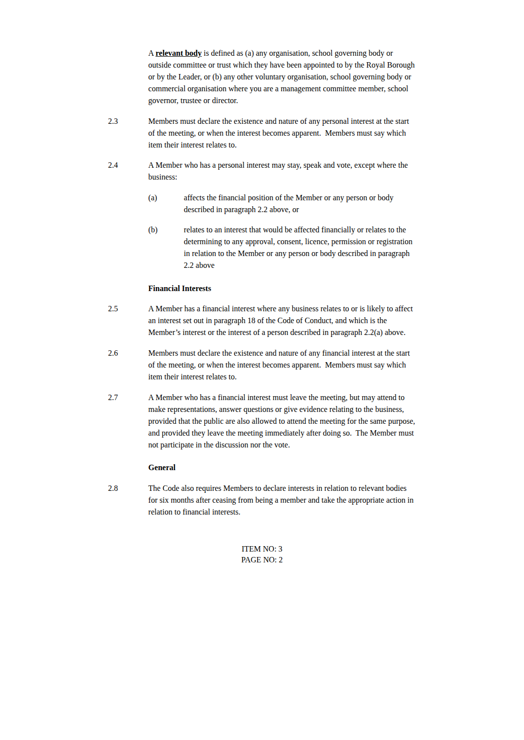A relevant body is defined as (a) any organisation, school governing body or outside committee or trust which they have been appointed to by the Royal Borough or by the Leader, or (b) any other voluntary organisation, school governing body or commercial organisation where you are a management committee member, school governor, trustee or director.
2.3
Members must declare the existence and nature of any personal interest at the start of the meeting, or when the interest becomes apparent. Members must say which item their interest relates to.
2.4
A Member who has a personal interest may stay, speak and vote, except where the business:
(a)
affects the financial position of the Member or any person or body described in paragraph 2.2 above, or
(b)
relates to an interest that would be affected financially or relates to the determining to any approval, consent, licence, permission or registration in relation to the Member or any person or body described in paragraph 2.2 above
Financial Interests
2.5
A Member has a financial interest where any business relates to or is likely to affect an interest set out in paragraph 18 of the Code of Conduct, and which is the Member’s interest or the interest of a person described in paragraph 2.2(a) above.
2.6
Members must declare the existence and nature of any financial interest at the start of the meeting, or when the interest becomes apparent. Members must say which item their interest relates to.
2.7
A Member who has a financial interest must leave the meeting, but may attend to make representations, answer questions or give evidence relating to the business, provided that the public are also allowed to attend the meeting for the same purpose, and provided they leave the meeting immediately after doing so. The Member must not participate in the discussion nor the vote.
General
2.8
The Code also requires Members to declare interests in relation to relevant bodies for six months after ceasing from being a member and take the appropriate action in relation to financial interests.
ITEM NO: 3
PAGE NO: 2